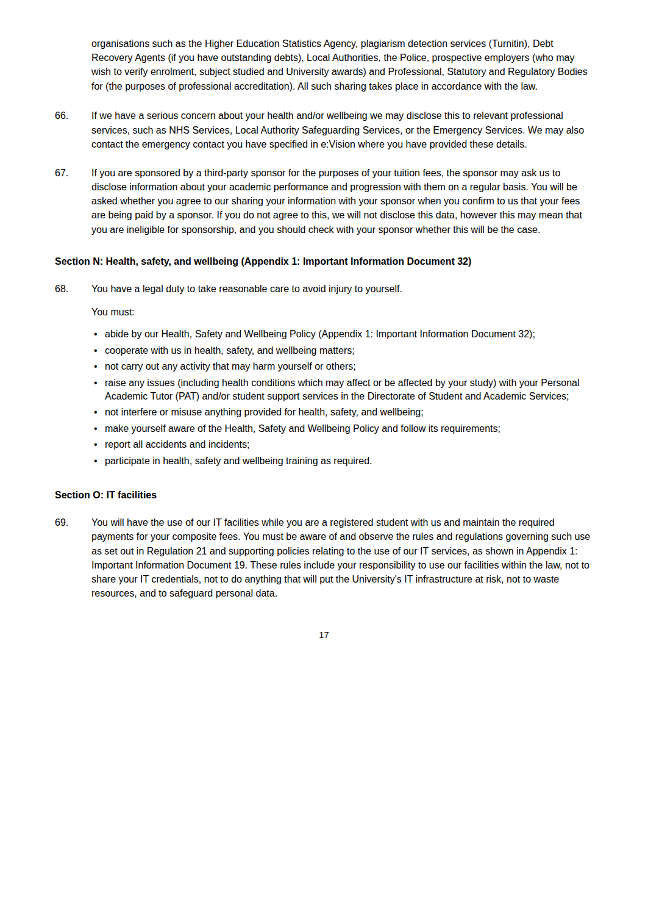organisations such as the Higher Education Statistics Agency, plagiarism detection services (Turnitin), Debt Recovery Agents (if you have outstanding debts), Local Authorities, the Police, prospective employers (who may wish to verify enrolment, subject studied and University awards) and Professional, Statutory and Regulatory Bodies for (the purposes of professional accreditation). All such sharing takes place in accordance with the law.
66.
If we have a serious concern about your health and/or wellbeing we may disclose this to relevant professional services, such as NHS Services, Local Authority Safeguarding Services, or the Emergency Services. We may also contact the emergency contact you have specified in e:Vision where you have provided these details.
67.
If you are sponsored by a third-party sponsor for the purposes of your tuition fees, the sponsor may ask us to disclose information about your academic performance and progression with them on a regular basis. You will be asked whether you agree to our sharing your information with your sponsor when you confirm to us that your fees are being paid by a sponsor. If you do not agree to this, we will not disclose this data, however this may mean that you are ineligible for sponsorship, and you should check with your sponsor whether this will be the case.
Section N: Health, safety, and wellbeing (Appendix 1: Important Information Document 32)
68.
You have a legal duty to take reasonable care to avoid injury to yourself.
You must:
abide by our Health, Safety and Wellbeing Policy (Appendix 1: Important Information Document 32);
cooperate with us in health, safety, and wellbeing matters;
not carry out any activity that may harm yourself or others;
raise any issues (including health conditions which may affect or be affected by your study) with your Personal Academic Tutor (PAT) and/or student support services in the Directorate of Student and Academic Services;
not interfere or misuse anything provided for health, safety, and wellbeing;
make yourself aware of the Health, Safety and Wellbeing Policy and follow its requirements;
report all accidents and incidents;
participate in health, safety and wellbeing training as required.
Section O: IT facilities
69.
You will have the use of our IT facilities while you are a registered student with us and maintain the required payments for your composite fees. You must be aware of and observe the rules and regulations governing such use as set out in Regulation 21 and supporting policies relating to the use of our IT services, as shown in Appendix 1: Important Information Document 19. These rules include your responsibility to use our facilities within the law, not to share your IT credentials, not to do anything that will put the University's IT infrastructure at risk, not to waste resources, and to safeguard personal data.
17